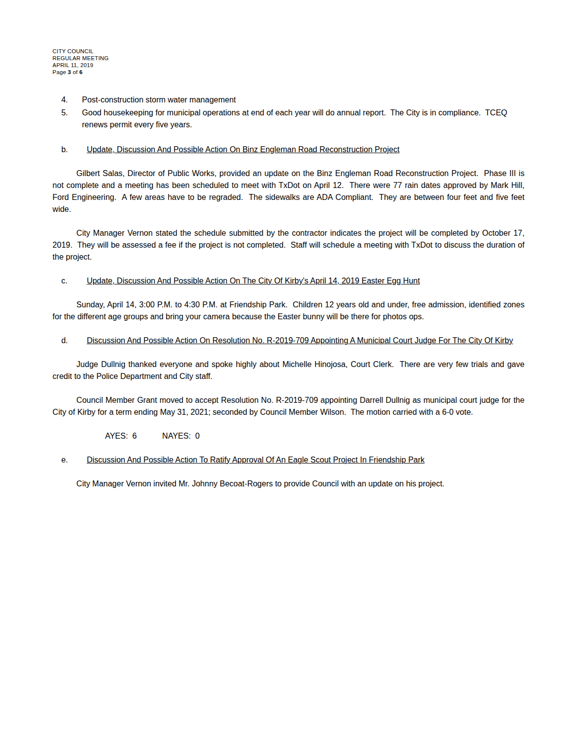CITY COUNCIL
REGULAR MEETING
APRIL 11, 2019
Page 3 of 6
4. Post-construction storm water management
5. Good housekeeping for municipal operations at end of each year will do annual report. The City is in compliance. TCEQ renews permit every five years.
b. Update, Discussion And Possible Action On Binz Engleman Road Reconstruction Project
Gilbert Salas, Director of Public Works, provided an update on the Binz Engleman Road Reconstruction Project. Phase III is not complete and a meeting has been scheduled to meet with TxDot on April 12. There were 77 rain dates approved by Mark Hill, Ford Engineering. A few areas have to be regraded. The sidewalks are ADA Compliant. They are between four feet and five feet wide.
City Manager Vernon stated the schedule submitted by the contractor indicates the project will be completed by October 17, 2019. They will be assessed a fee if the project is not completed. Staff will schedule a meeting with TxDot to discuss the duration of the project.
c. Update, Discussion And Possible Action On The City Of Kirby's April 14, 2019 Easter Egg Hunt
Sunday, April 14, 3:00 P.M. to 4:30 P.M. at Friendship Park. Children 12 years old and under, free admission, identified zones for the different age groups and bring your camera because the Easter bunny will be there for photos ops.
d. Discussion And Possible Action On Resolution No. R-2019-709 Appointing A Municipal Court Judge For The City Of Kirby
Judge Dullnig thanked everyone and spoke highly about Michelle Hinojosa, Court Clerk. There are very few trials and gave credit to the Police Department and City staff.
Council Member Grant moved to accept Resolution No. R-2019-709 appointing Darrell Dullnig as municipal court judge for the City of Kirby for a term ending May 31, 2021; seconded by Council Member Wilson. The motion carried with a 6-0 vote.
AYES: 6NAYES: 0
e. Discussion And Possible Action To Ratify Approval Of An Eagle Scout Project In Friendship Park
City Manager Vernon invited Mr. Johnny Becoat-Rogers to provide Council with an update on his project.